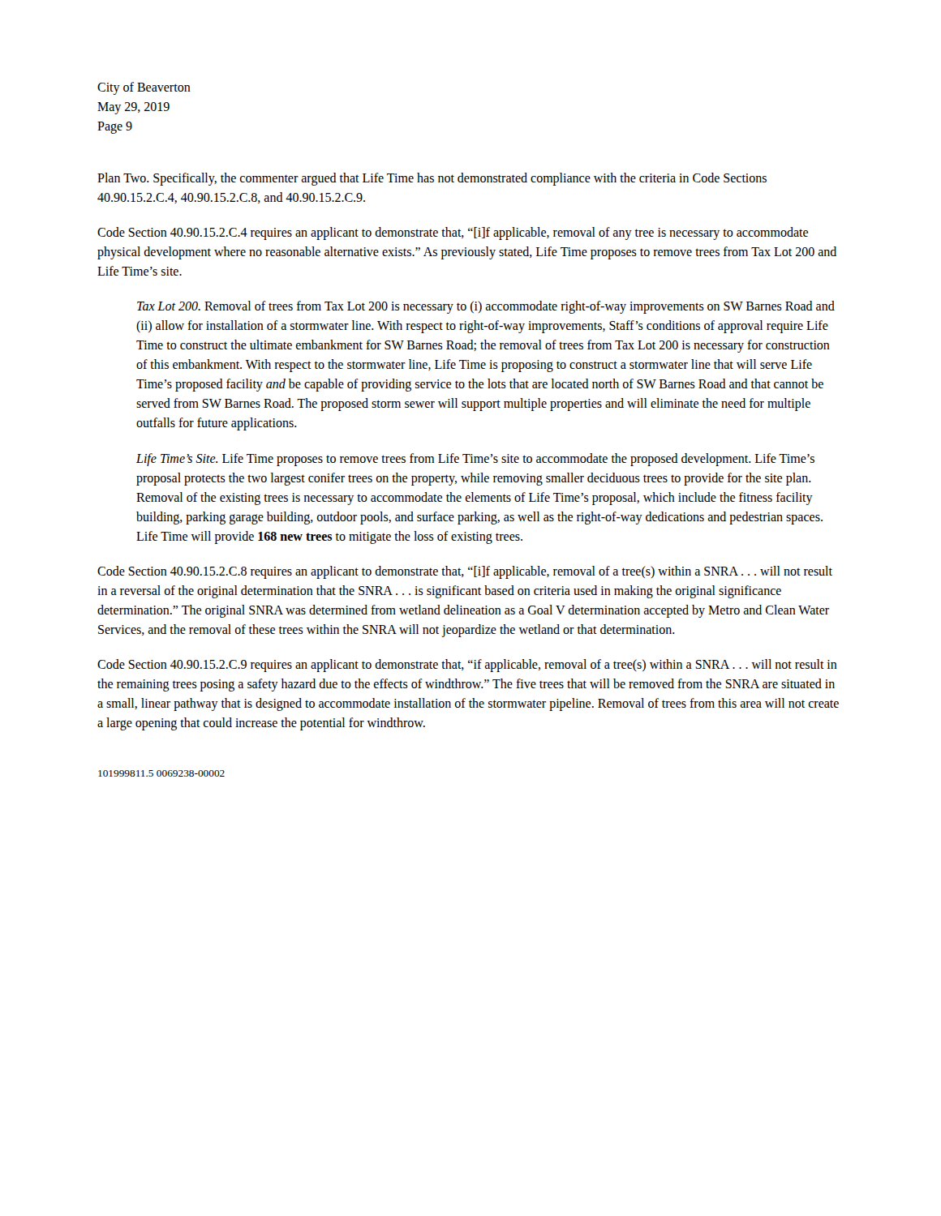City of Beaverton
May 29, 2019
Page 9
Plan Two. Specifically, the commenter argued that Life Time has not demonstrated compliance with the criteria in Code Sections 40.90.15.2.C.4, 40.90.15.2.C.8, and 40.90.15.2.C.9.
Code Section 40.90.15.2.C.4 requires an applicant to demonstrate that, “[i]f applicable, removal of any tree is necessary to accommodate physical development where no reasonable alternative exists.” As previously stated, Life Time proposes to remove trees from Tax Lot 200 and Life Time’s site.
Tax Lot 200. Removal of trees from Tax Lot 200 is necessary to (i) accommodate right-of-way improvements on SW Barnes Road and (ii) allow for installation of a stormwater line. With respect to right-of-way improvements, Staff’s conditions of approval require Life Time to construct the ultimate embankment for SW Barnes Road; the removal of trees from Tax Lot 200 is necessary for construction of this embankment. With respect to the stormwater line, Life Time is proposing to construct a stormwater line that will serve Life Time’s proposed facility and be capable of providing service to the lots that are located north of SW Barnes Road and that cannot be served from SW Barnes Road. The proposed storm sewer will support multiple properties and will eliminate the need for multiple outfalls for future applications.
Life Time’s Site. Life Time proposes to remove trees from Life Time’s site to accommodate the proposed development. Life Time’s proposal protects the two largest conifer trees on the property, while removing smaller deciduous trees to provide for the site plan. Removal of the existing trees is necessary to accommodate the elements of Life Time’s proposal, which include the fitness facility building, parking garage building, outdoor pools, and surface parking, as well as the right-of-way dedications and pedestrian spaces. Life Time will provide 168 new trees to mitigate the loss of existing trees.
Code Section 40.90.15.2.C.8 requires an applicant to demonstrate that, “[i]f applicable, removal of a tree(s) within a SNRA . . . will not result in a reversal of the original determination that the SNRA . . . is significant based on criteria used in making the original significance determination.” The original SNRA was determined from wetland delineation as a Goal V determination accepted by Metro and Clean Water Services, and the removal of these trees within the SNRA will not jeopardize the wetland or that determination.
Code Section 40.90.15.2.C.9 requires an applicant to demonstrate that, “if applicable, removal of a tree(s) within a SNRA . . . will not result in the remaining trees posing a safety hazard due to the effects of windthrow.” The five trees that will be removed from the SNRA are situated in a small, linear pathway that is designed to accommodate installation of the stormwater pipeline. Removal of trees from this area will not create a large opening that could increase the potential for windthrow.
101999811.5 0069238-00002